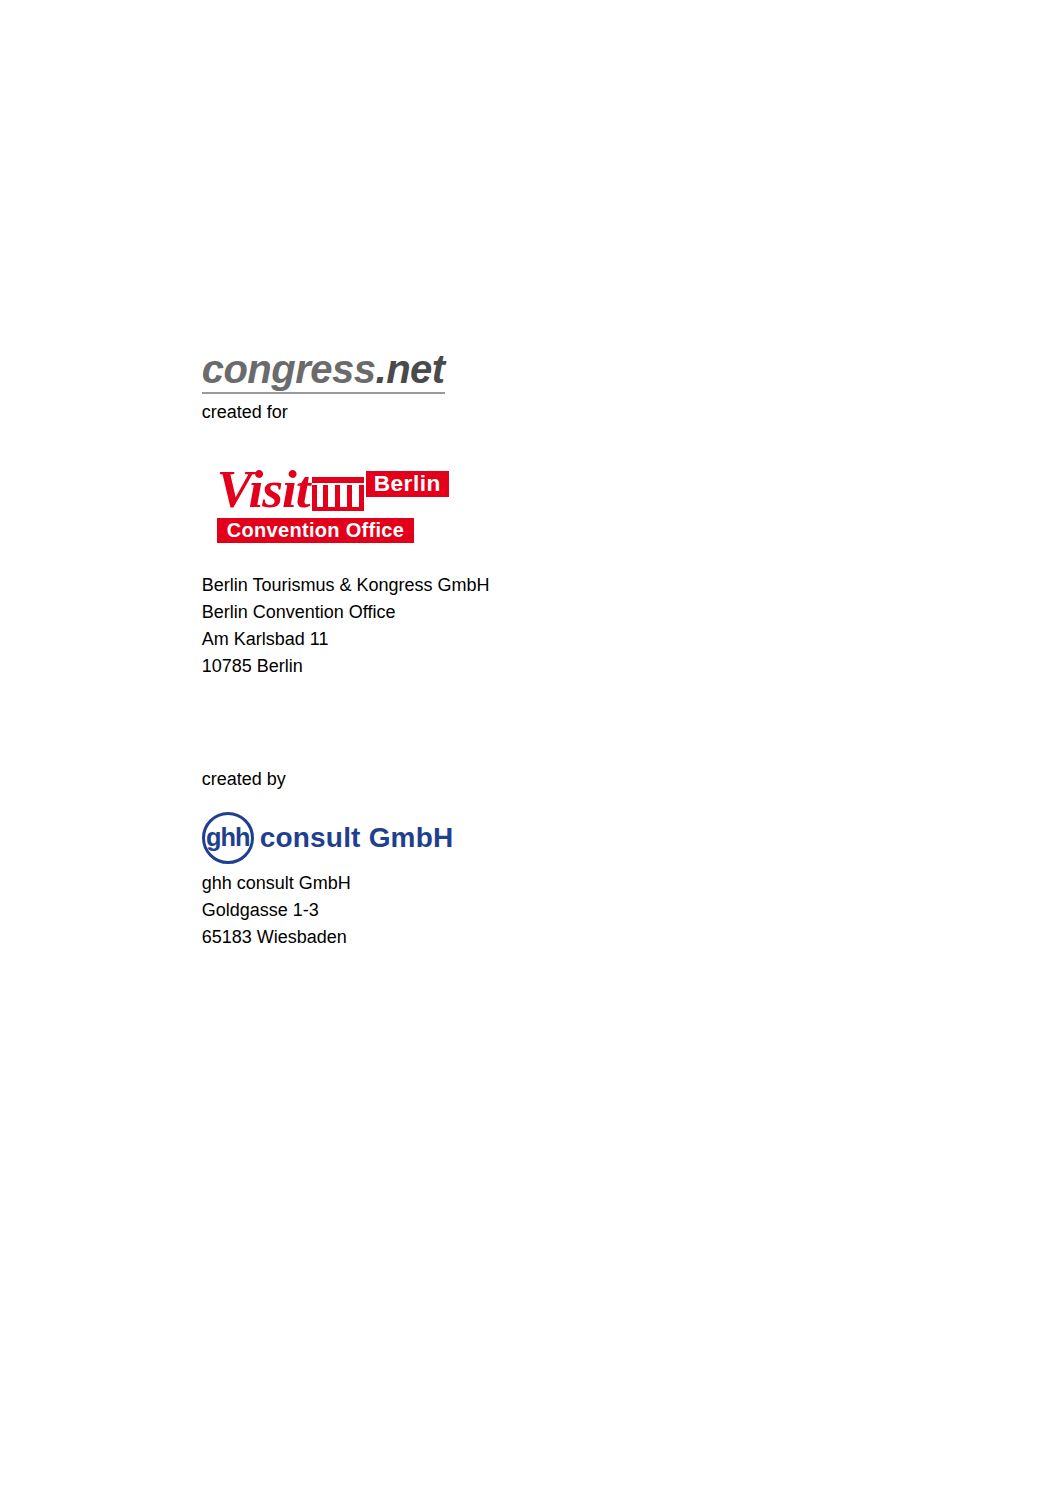congress.net
created for
Visit Berlin
Convention Office
Berlin Tourismus & Kongress GmbH
Berlin Convention Office
Am Karlsbad 11
10785 Berlin
created by
ghh consult GmbH
ghh consult GmbH
Goldgasse 1-3
65183 Wiesbaden